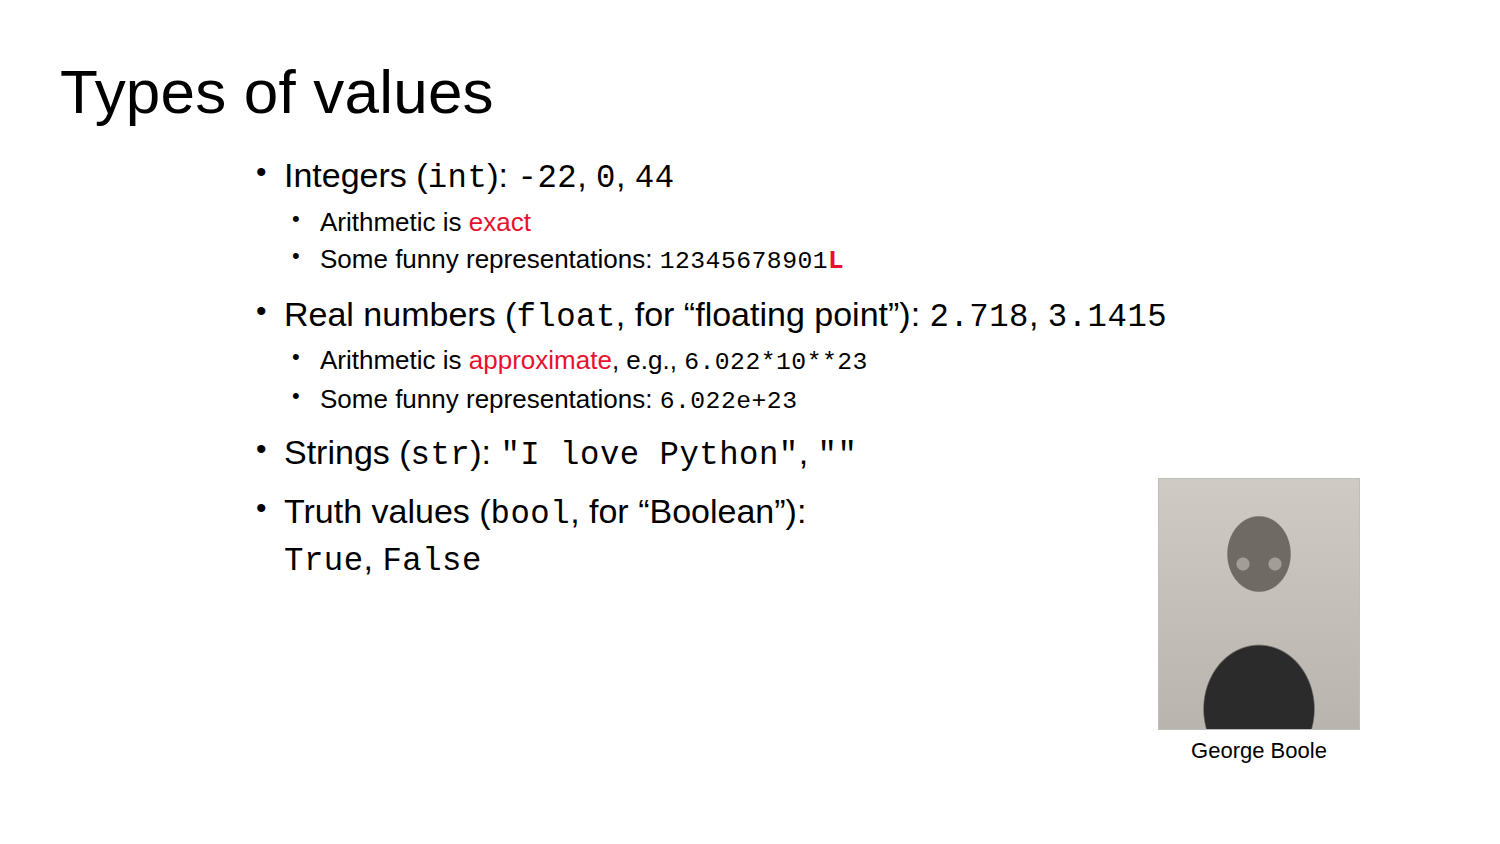Types of values
Integers (int): -22, 0, 44
Arithmetic is exact
Some funny representations: 12345678901L
Real numbers (float, for “floating point”): 2.718, 3.1415
Arithmetic is approximate, e.g., 6.022*10**23
Some funny representations: 6.022e+23
Strings (str): "I love Python", ""
Truth values (bool, for “Boolean”): True, False
George Boole